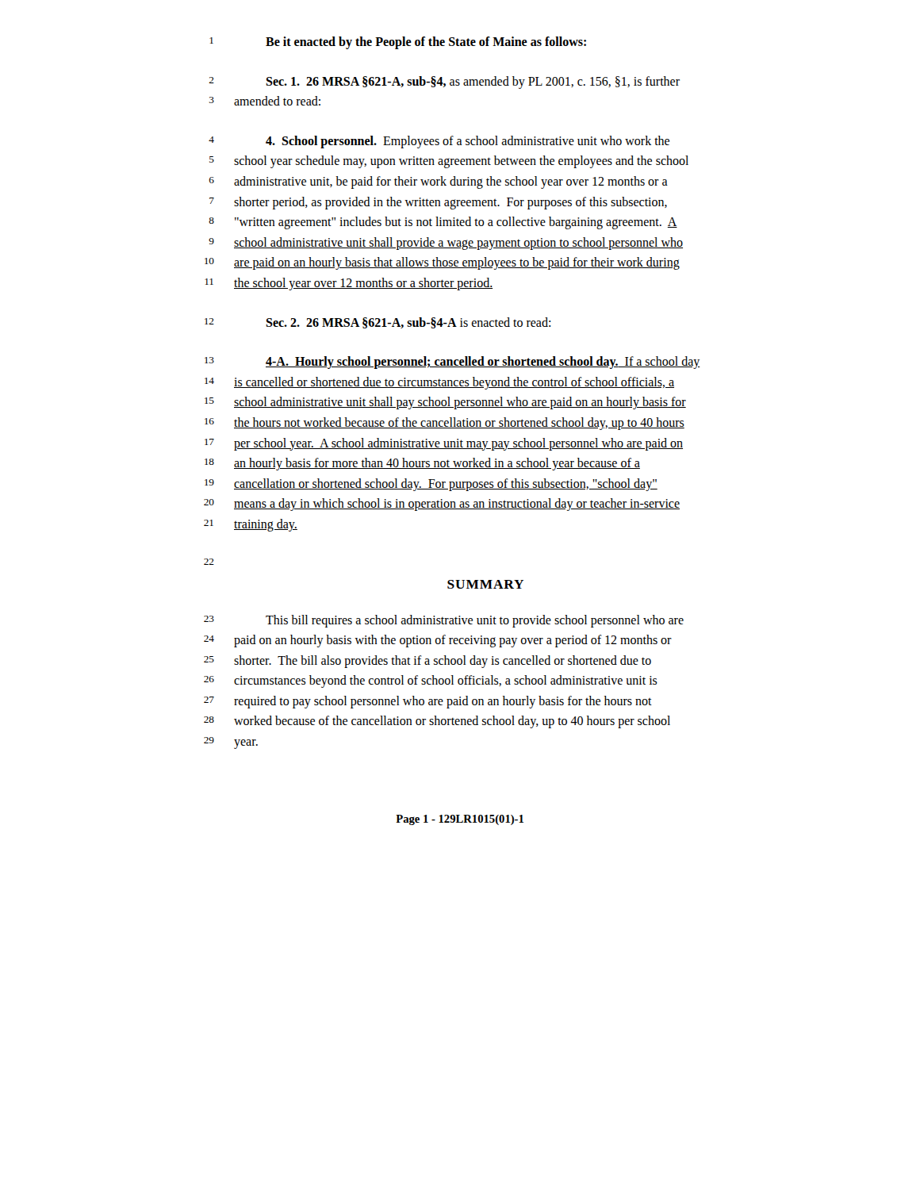1
Be it enacted by the People of the State of Maine as follows:
2
Sec. 1. 26 MRSA §621-A, sub-§4, as amended by PL 2001, c. 156, §1, is further
3
amended to read:
4
4. School personnel. Employees of a school administrative unit who work the
5
school year schedule may, upon written agreement between the employees and the school
6
administrative unit, be paid for their work during the school year over 12 months or a
7
shorter period, as provided in the written agreement. For purposes of this subsection,
8
"written agreement" includes but is not limited to a collective bargaining agreement. A
9
school administrative unit shall provide a wage payment option to school personnel who
10
are paid on an hourly basis that allows those employees to be paid for their work during
11
the school year over 12 months or a shorter period.
12
Sec. 2. 26 MRSA §621-A, sub-§4-A is enacted to read:
13
4-A. Hourly school personnel; cancelled or shortened school day. If a school day
14
is cancelled or shortened due to circumstances beyond the control of school officials, a
15
school administrative unit shall pay school personnel who are paid on an hourly basis for
16
the hours not worked because of the cancellation or shortened school day, up to 40 hours
17
per school year. A school administrative unit may pay school personnel who are paid on
18
an hourly basis for more than 40 hours not worked in a school year because of a
19
cancellation or shortened school day. For purposes of this subsection, "school day"
20
means a day in which school is in operation as an instructional day or teacher in-service
21
training day.
22
SUMMARY
23
This bill requires a school administrative unit to provide school personnel who are
24
paid on an hourly basis with the option of receiving pay over a period of 12 months or
25
shorter. The bill also provides that if a school day is cancelled or shortened due to
26
circumstances beyond the control of school officials, a school administrative unit is
27
required to pay school personnel who are paid on an hourly basis for the hours not
28
worked because of the cancellation or shortened school day, up to 40 hours per school
29
year.
Page 1 - 129LR1015(01)-1